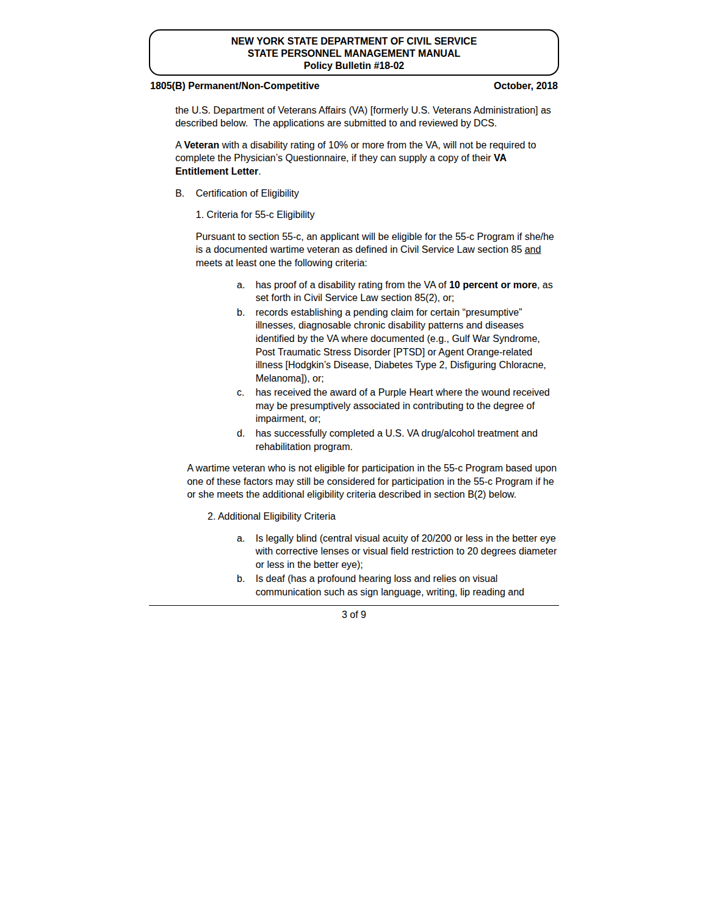NEW YORK STATE DEPARTMENT OF CIVIL SERVICE
STATE PERSONNEL MANAGEMENT MANUAL
Policy Bulletin #18-02
1805(B) Permanent/Non-Competitive October, 2018
the U.S. Department of Veterans Affairs (VA) [formerly U.S. Veterans Administration] as described below. The applications are submitted to and reviewed by DCS.
A Veteran with a disability rating of 10% or more from the VA, will not be required to complete the Physician’s Questionnaire, if they can supply a copy of their VA Entitlement Letter.
B. Certification of Eligibility
1. Criteria for 55-c Eligibility
Pursuant to section 55-c, an applicant will be eligible for the 55-c Program if she/he is a documented wartime veteran as defined in Civil Service Law section 85 and meets at least one the following criteria:
a. has proof of a disability rating from the VA of 10 percent or more, as set forth in Civil Service Law section 85(2), or;
b. records establishing a pending claim for certain “presumptive” illnesses, diagnosable chronic disability patterns and diseases identified by the VA where documented (e.g., Gulf War Syndrome, Post Traumatic Stress Disorder [PTSD] or Agent Orange-related illness [Hodgkin’s Disease, Diabetes Type 2, Disfiguring Chloracne, Melanoma]), or;
c. has received the award of a Purple Heart where the wound received may be presumptively associated in contributing to the degree of impairment, or;
d. has successfully completed a U.S. VA drug/alcohol treatment and rehabilitation program.
A wartime veteran who is not eligible for participation in the 55-c Program based upon one of these factors may still be considered for participation in the 55-c Program if he or she meets the additional eligibility criteria described in section B(2) below.
2. Additional Eligibility Criteria
a. Is legally blind (central visual acuity of 20/200 or less in the better eye with corrective lenses or visual field restriction to 20 degrees diameter or less in the better eye);
b. Is deaf (has a profound hearing loss and relies on visual communication such as sign language, writing, lip reading and
3 of 9